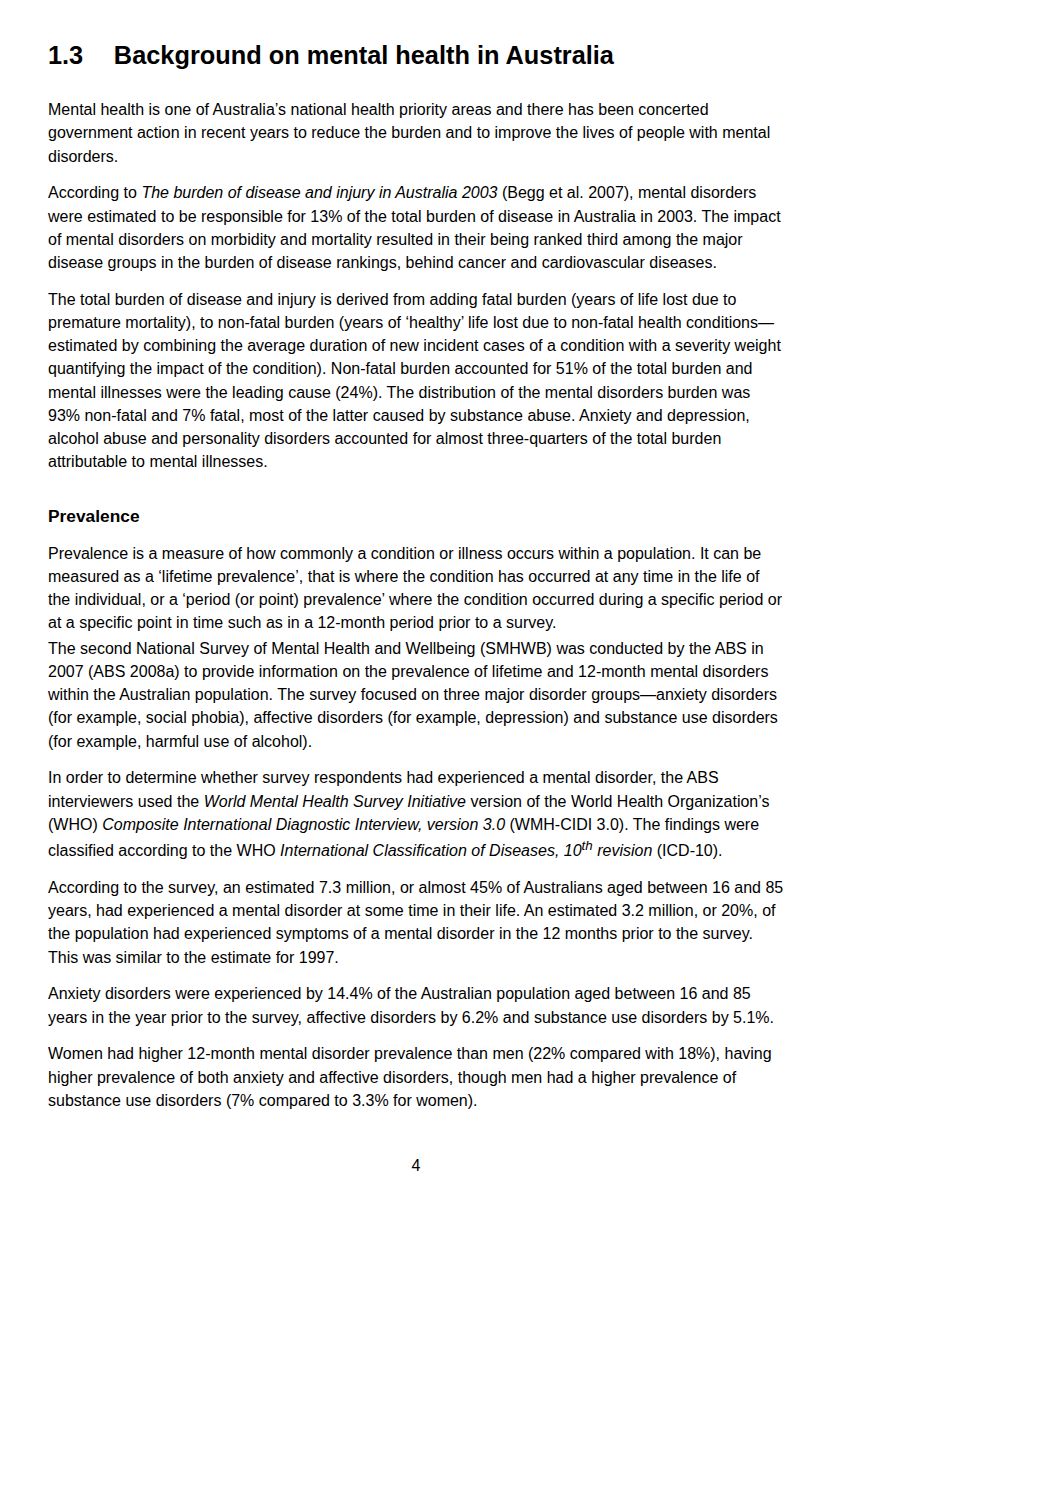1.3 Background on mental health in Australia
Mental health is one of Australia’s national health priority areas and there has been concerted government action in recent years to reduce the burden and to improve the lives of people with mental disorders.
According to The burden of disease and injury in Australia 2003 (Begg et al. 2007), mental disorders were estimated to be responsible for 13% of the total burden of disease in Australia in 2003. The impact of mental disorders on morbidity and mortality resulted in their being ranked third among the major disease groups in the burden of disease rankings, behind cancer and cardiovascular diseases.
The total burden of disease and injury is derived from adding fatal burden (years of life lost due to premature mortality), to non-fatal burden (years of ‘healthy’ life lost due to non-fatal health conditions—estimated by combining the average duration of new incident cases of a condition with a severity weight quantifying the impact of the condition). Non-fatal burden accounted for 51% of the total burden and mental illnesses were the leading cause (24%). The distribution of the mental disorders burden was 93% non-fatal and 7% fatal, most of the latter caused by substance abuse. Anxiety and depression, alcohol abuse and personality disorders accounted for almost three-quarters of the total burden attributable to mental illnesses.
Prevalence
Prevalence is a measure of how commonly a condition or illness occurs within a population. It can be measured as a ‘lifetime prevalence’, that is where the condition has occurred at any time in the life of the individual, or a ‘period (or point) prevalence’ where the condition occurred during a specific period or at a specific point in time such as in a 12-month period prior to a survey.
The second National Survey of Mental Health and Wellbeing (SMHWB) was conducted by the ABS in 2007 (ABS 2008a) to provide information on the prevalence of lifetime and 12-month mental disorders within the Australian population. The survey focused on three major disorder groups—anxiety disorders (for example, social phobia), affective disorders (for example, depression) and substance use disorders (for example, harmful use of alcohol).
In order to determine whether survey respondents had experienced a mental disorder, the ABS interviewers used the World Mental Health Survey Initiative version of the World Health Organization’s (WHO) Composite International Diagnostic Interview, version 3.0 (WMH-CIDI 3.0). The findings were classified according to the WHO International Classification of Diseases, 10th revision (ICD-10).
According to the survey, an estimated 7.3 million, or almost 45% of Australians aged between 16 and 85 years, had experienced a mental disorder at some time in their life. An estimated 3.2 million, or 20%, of the population had experienced symptoms of a mental disorder in the 12 months prior to the survey. This was similar to the estimate for 1997.
Anxiety disorders were experienced by 14.4% of the Australian population aged between 16 and 85 years in the year prior to the survey, affective disorders by 6.2% and substance use disorders by 5.1%.
Women had higher 12-month mental disorder prevalence than men (22% compared with 18%), having higher prevalence of both anxiety and affective disorders, though men had a higher prevalence of substance use disorders (7% compared to 3.3% for women).
4